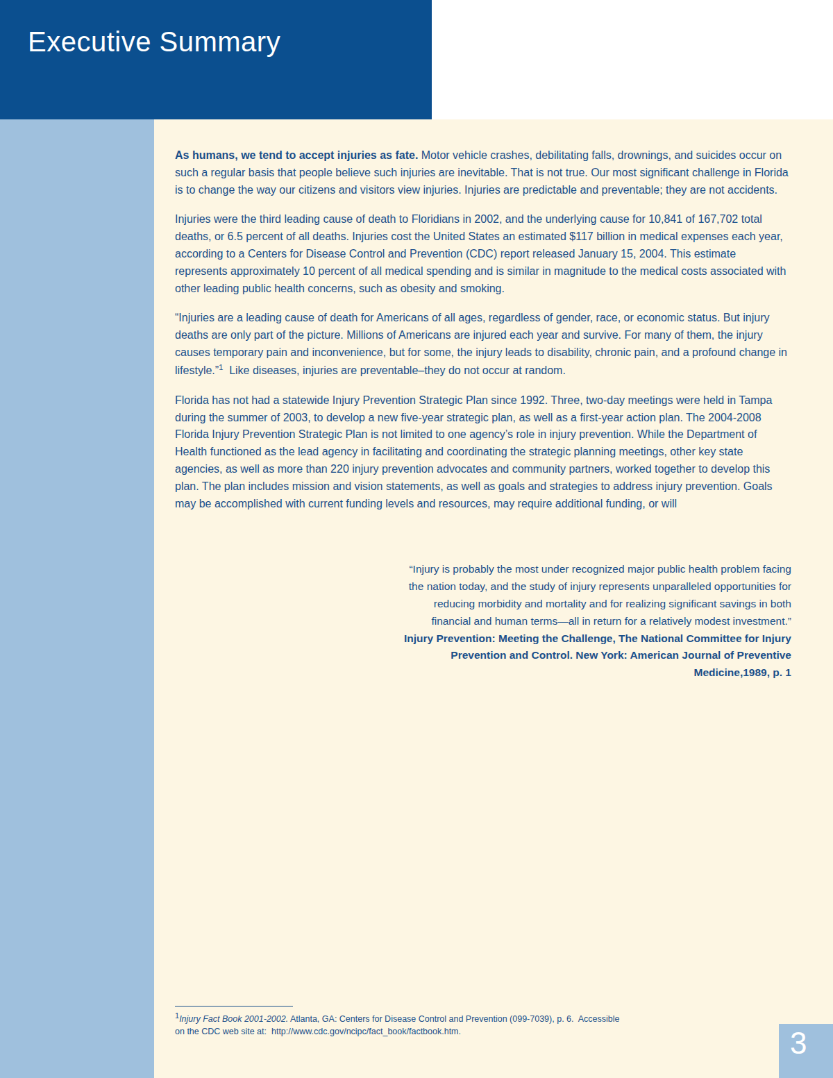Executive Summary
As humans, we tend to accept injuries as fate. Motor vehicle crashes, debilitating falls, drownings, and suicides occur on such a regular basis that people believe such injuries are inevitable. That is not true. Our most significant challenge in Florida is to change the way our citizens and visitors view injuries. Injuries are predictable and preventable; they are not accidents.
Injuries were the third leading cause of death to Floridians in 2002, and the underlying cause for 10,841 of 167,702 total deaths, or 6.5 percent of all deaths. Injuries cost the United States an estimated $117 billion in medical expenses each year, according to a Centers for Disease Control and Prevention (CDC) report released January 15, 2004. This estimate represents approximately 10 percent of all medical spending and is similar in magnitude to the medical costs associated with other leading public health concerns, such as obesity and smoking.
“Injuries are a leading cause of death for Americans of all ages, regardless of gender, race, or economic status. But injury deaths are only part of the picture. Millions of Americans are injured each year and survive. For many of them, the injury causes temporary pain and inconvenience, but for some, the injury leads to disability, chronic pain, and a profound change in lifestyle.”1 Like diseases, injuries are preventable–they do not occur at random.
Florida has not had a statewide Injury Prevention Strategic Plan since 1992. Three, two-day meetings were held in Tampa during the summer of 2003, to develop a new five-year strategic plan, as well as a first-year action plan. The 2004-2008 Florida Injury Prevention Strategic Plan is not limited to one agency’s role in injury prevention. While the Department of Health functioned as the lead agency in facilitating and coordinating the strategic planning meetings, other key state agencies, as well as more than 220 injury prevention advocates and community partners, worked together to develop this plan. The plan includes mission and vision statements, as well as goals and strategies to address injury prevention. Goals may be accomplished with current funding levels and resources, may require additional funding, or will
“Injury is probably the most under recognized major public health problem facing the nation today, and the study of injury represents unparalleled opportunities for reducing morbidity and mortality and for realizing significant savings in both financial and human terms—all in return for a relatively modest investment.” Injury Prevention: Meeting the Challenge, The National Committee for Injury Prevention and Control. New York: American Journal of Preventive Medicine,1989, p. 1
1Injury Fact Book 2001-2002. Atlanta, GA: Centers for Disease Control and Prevention (099-7039), p. 6. Accessible
on the CDC web site at: http://www.cdc.gov/ncipc/fact_book/factbook.htm.
3